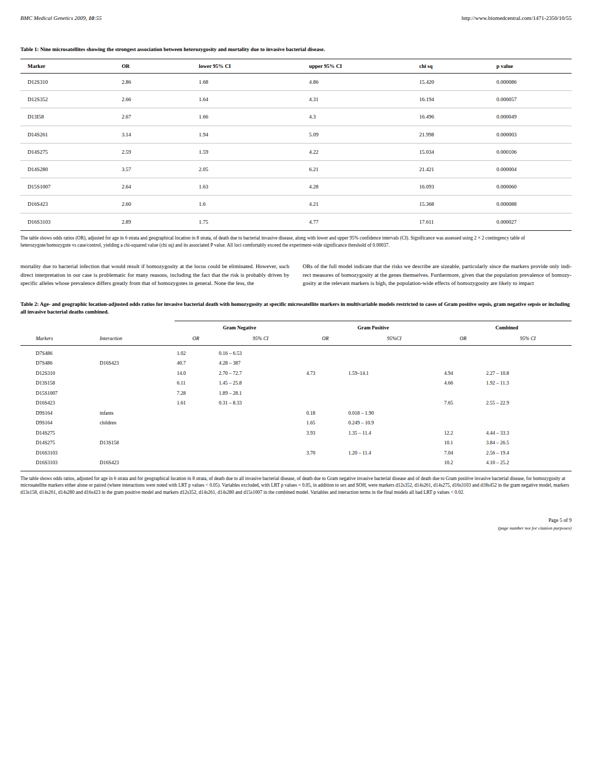BMC Medical Genetics 2009, 10:55
http://www.biomedcentral.com/1471-2350/10/55
Table 1: Nine microsatellites showing the strongest association between heterozygosity and mortality due to invasive bacterial disease.
| Marker | OR | lower 95% CI | upper 95% CI | chi sq | p value |
| --- | --- | --- | --- | --- | --- |
| D12S310 | 2.86 | 1.68 | 4.86 | 15.420 | 0.000086 |
| D12S352 | 2.66 | 1.64 | 4.31 | 16.194 | 0.000057 |
| D13I58 | 2.67 | 1.66 | 4.3 | 16.496 | 0.000049 |
| D14S261 | 3.14 | 1.94 | 5.09 | 21.998 | 0.000003 |
| D14S275 | 2.59 | 1.59 | 4.22 | 15.034 | 0.000106 |
| D14S280 | 3.57 | 2.05 | 6.21 | 21.421 | 0.000004 |
| D15S1007 | 2.64 | 1.63 | 4.28 | 16.093 | 0.000060 |
| D16S423 | 2.60 | 1.6 | 4.21 | 15.368 | 0.000088 |
| D16S3103 | 2.89 | 1.75 | 4.77 | 17.611 | 0.000027 |
The table shows odds ratios (OR), adjusted for age in 6 strata and geographical location in 8 strata, of death due to bacterial invasive disease, along with lower and upper 95% confidence intervals (CI). Significance was assessed using 2 × 2 contingency table of heterozygote/homozygote vs case/control, yielding a chi-squared value (chi sq) and its associated P value. All loci comfortably exceed the experiment-wide significance threshold of 0.00037.
mortality due to bacterial infection that would result if homozygosity at the locus could be eliminated. However, such direct interpretation in our case is problematic for many reasons, including the fact that the risk is probably driven by specific alleles whose prevalence differs greatly from that of homozygotes in general. None the less, the
ORs of the full model indicate that the risks we describe are sizeable, particularly since the markers provide only indirect measures of homozygosity at the genes themselves. Furthermore, given that the population prevalence of homozygosity at the relevant markers is high, the population-wide effects of homozygosity are likely to impact
Table 2: Age- and geographic location-adjusted odds ratios for invasive bacterial death with homozygosity at specific microsatellite markers in multivariable models restricted to cases of Gram positive sepsis, gram negative sepsis or including all invasive bacterial deaths combined.
| | | Gram Negative | Gram Positive | Combined |
| --- | --- | --- | --- | --- |
| Markers | Interaction | OR | 95% CI | OR | 95%CI | OR | 95% CI |
| D7S486 | | 1.02 | 0.16 – 6.53 | | | | |
| D7S486 | D16S423 | 40.7 | 4.28 – 387 | | | | |
| D12S310 | | 14.0 | 2.70 – 72.7 | 4.73 | 1.59–14.1 | 4.94 | 2.27 – 10.8 |
| D13S158 | | 6.11 | 1.45 – 25.8 | | | 4.66 | 1.92 – 11.3 |
| D15S1007 | | 7.28 | 1.89 – 28.1 | | | | |
| D16S423 | | 1.61 | 0.31 – 8.33 | | | 7.65 | 2.55 – 22.9 |
| D9S164 | infants | | | 0.18 | 0.018 – 1.90 | | |
| D9S164 | children | | | 1.65 | 0.249 – 10.9 | | |
| D14S275 | | | | 3.93 | 1.35 – 11.4 | 12.2 | 4.44 – 33.3 |
| D14S275 | D13S158 | | | | | 10.1 | 3.84 – 26.5 |
| D16S3103 | | | | 3.70 | 1.20 – 11.4 | 7.04 | 2.56 – 19.4 |
| D16S3103 | D16S423 | | | | | 10.2 | 4.10 – 25.2 |
The table shows odds ratios, adjusted for age in 6 strata and for geographical location in 8 strata, of death due to all invasive bacterial disease, of death due to Gram negative invasive bacterial disease and of death due to Gram positive invasive bacterial disease, for homozygosity at microsatellite markers either alone or paired (where interactions were noted with LRT p values < 0.05). Variables excluded, with LRT p values = 0.05, in addition to sex and SOH, were markers d12s352, d14s261, d14s275, d16s3103 and d18s452 in the gram negative model, markers d13s158, d14s261, d14s280 and d16s423 in the gram positive model and markers d12s352, d14s261, d14s280 and d15s1007 in the combined model. Variables and interaction terms in the final models all had LRT p values < 0.02.
Page 5 of 9
(page number not for citation purposes)